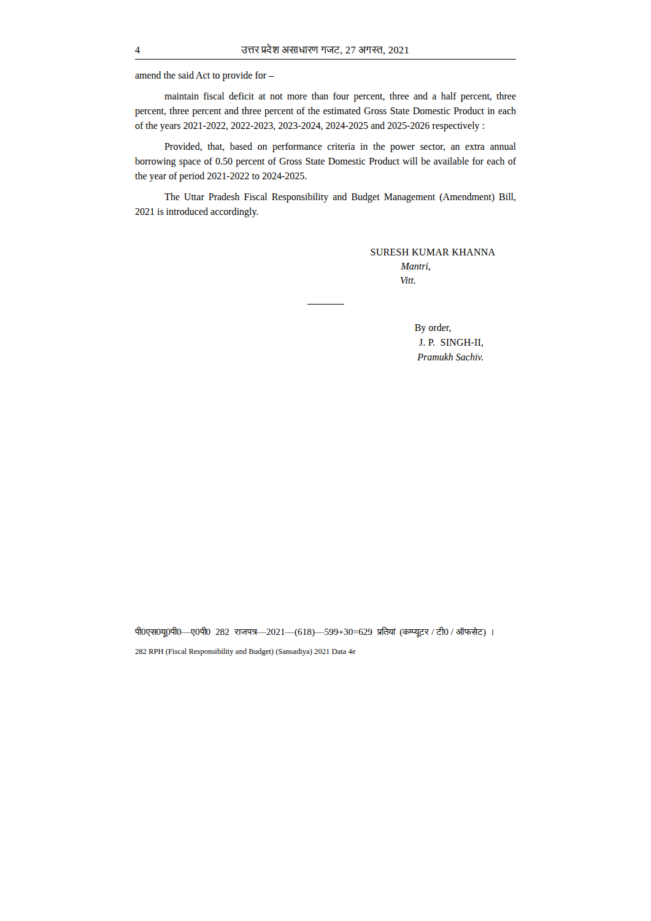4
उत्तर प्रदेश असाधारण गजट, 27 अगस्त, 2021
amend the said Act to provide for –
maintain fiscal deficit at not more than four percent, three and a half percent, three percent, three percent and three percent of the estimated Gross State Domestic Product in each of the years 2021-2022, 2022-2023, 2023-2024, 2024-2025 and 2025-2026 respectively :
Provided, that, based on performance criteria in the power sector, an extra annual borrowing space of 0.50 percent of Gross State Domestic Product will be available for each of the year of period 2021-2022 to 2024-2025.
The Uttar Pradesh Fiscal Responsibility and Budget Management (Amendment) Bill, 2021 is introduced accordingly.
SURESH KUMAR KHANNA
Mantri,
Vitt.
By order,
J. P. SINGH-II,
Pramukh Sachiv.
पी0एस0यू0पी0—ए0पी0 282 राजपत्र—2021—(618)—599+30=629 प्रतियां (कम्प्यूटर / टी0 / ऑफसेट) ।
282 RPH (Fiscal Responsibility and Budget) (Sansadiya) 2021 Data 4e